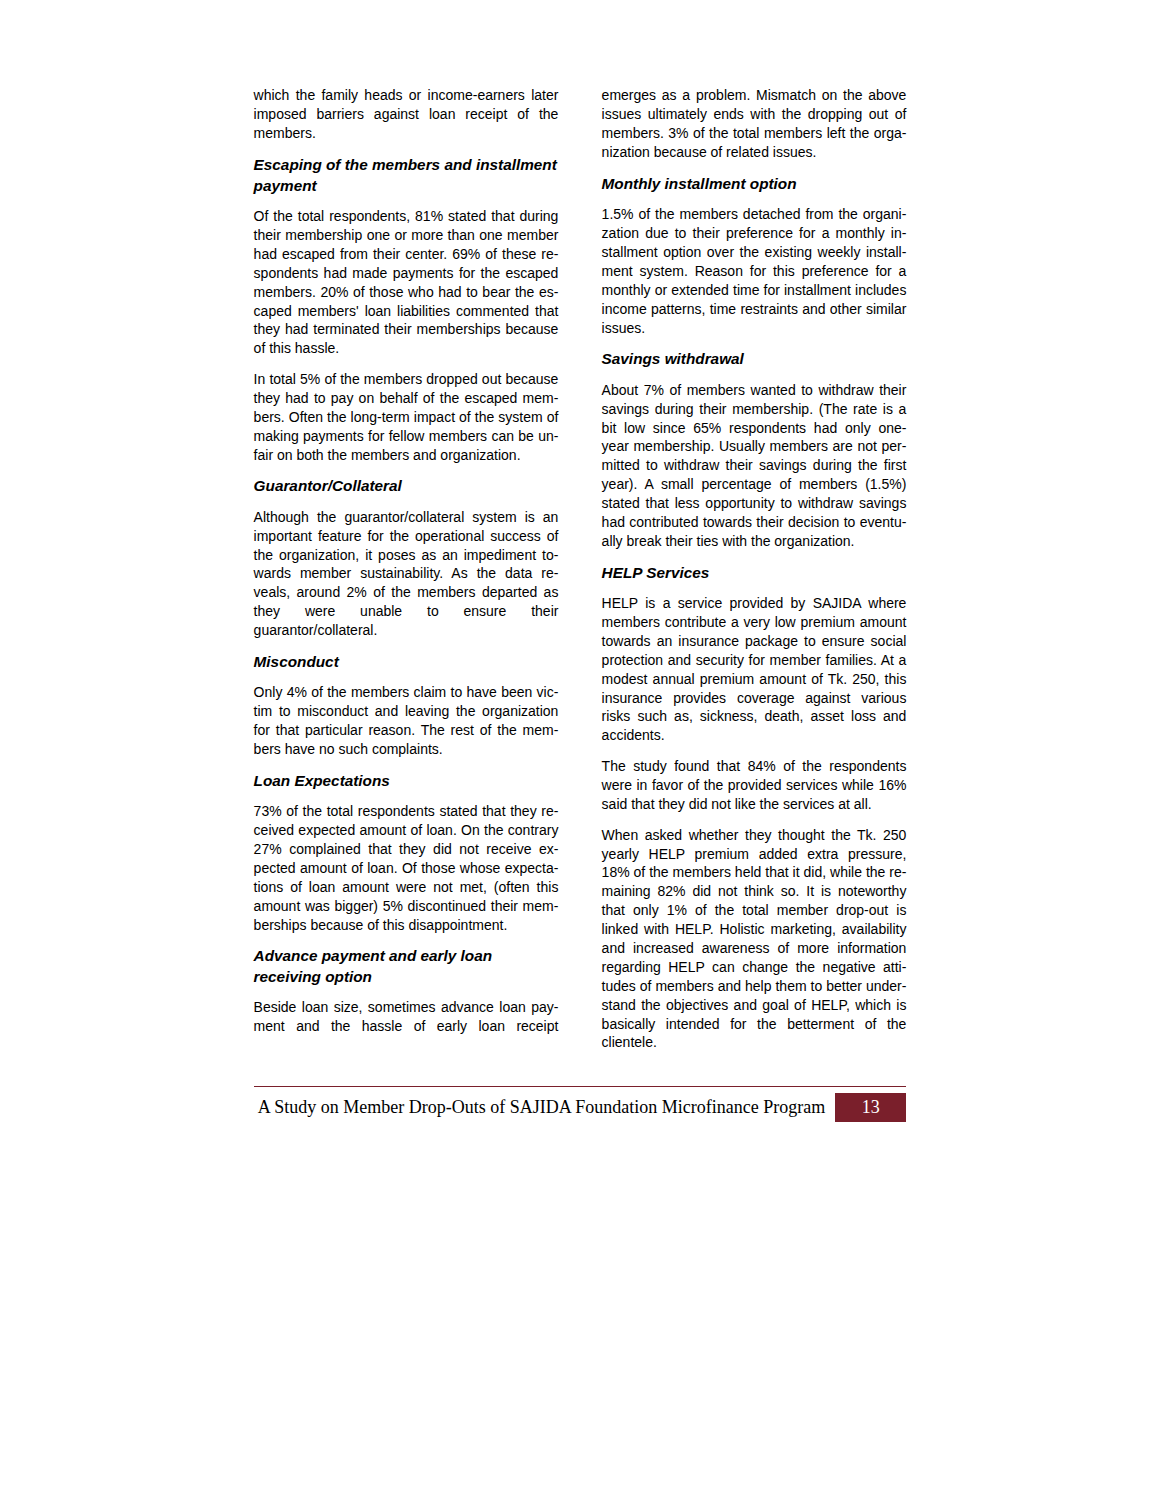which the family heads or income-earners later imposed barriers against loan receipt of the members.
Escaping of the members and installment payment
Of the total respondents, 81% stated that during their membership one or more than one member had escaped from their center. 69% of these respondents had made payments for the escaped members. 20% of those who had to bear the escaped members' loan liabilities commented that they had terminated their memberships because of this hassle.
In total 5% of the members dropped out because they had to pay on behalf of the escaped members. Often the long-term impact of the system of making payments for fellow members can be unfair on both the members and organization.
Guarantor/Collateral
Although the guarantor/collateral system is an important feature for the operational success of the organization, it poses as an impediment towards member sustainability. As the data reveals, around 2% of the members departed as they were unable to ensure their guarantor/collateral.
Misconduct
Only 4% of the members claim to have been victim to misconduct and leaving the organization for that particular reason. The rest of the members have no such complaints.
Loan Expectations
73% of the total respondents stated that they received expected amount of loan. On the contrary 27% complained that they did not receive expected amount of loan. Of those whose expectations of loan amount were not met, (often this amount was bigger) 5% discontinued their memberships because of this disappointment.
Advance payment and early loan receiving option
Beside loan size, sometimes advance loan payment and the hassle of early loan receipt emerges as a problem. Mismatch on the above issues ultimately ends with the dropping out of members. 3% of the total members left the organization because of related issues.
Monthly installment option
1.5% of the members detached from the organization due to their preference for a monthly installment option over the existing weekly installment system. Reason for this preference for a monthly or extended time for installment includes income patterns, time restraints and other similar issues.
Savings withdrawal
About 7% of members wanted to withdraw their savings during their membership. (The rate is a bit low since 65% respondents had only one-year membership. Usually members are not permitted to withdraw their savings during the first year). A small percentage of members (1.5%) stated that less opportunity to withdraw savings had contributed towards their decision to eventually break their ties with the organization.
HELP Services
HELP is a service provided by SAJIDA where members contribute a very low premium amount towards an insurance package to ensure social protection and security for member families. At a modest annual premium amount of Tk. 250, this insurance provides coverage against various risks such as, sickness, death, asset loss and accidents.
The study found that 84% of the respondents were in favor of the provided services while 16% said that they did not like the services at all.
When asked whether they thought the Tk. 250 yearly HELP premium added extra pressure, 18% of the members held that it did, while the remaining 82% did not think so. It is noteworthy that only 1% of the total member drop-out is linked with HELP. Holistic marketing, availability and increased awareness of more information regarding HELP can change the negative attitudes of members and help them to better understand the objectives and goal of HELP, which is basically intended for the betterment of the clientele.
A Study on Member Drop-Outs of SAJIDA Foundation Microfinance Program
13